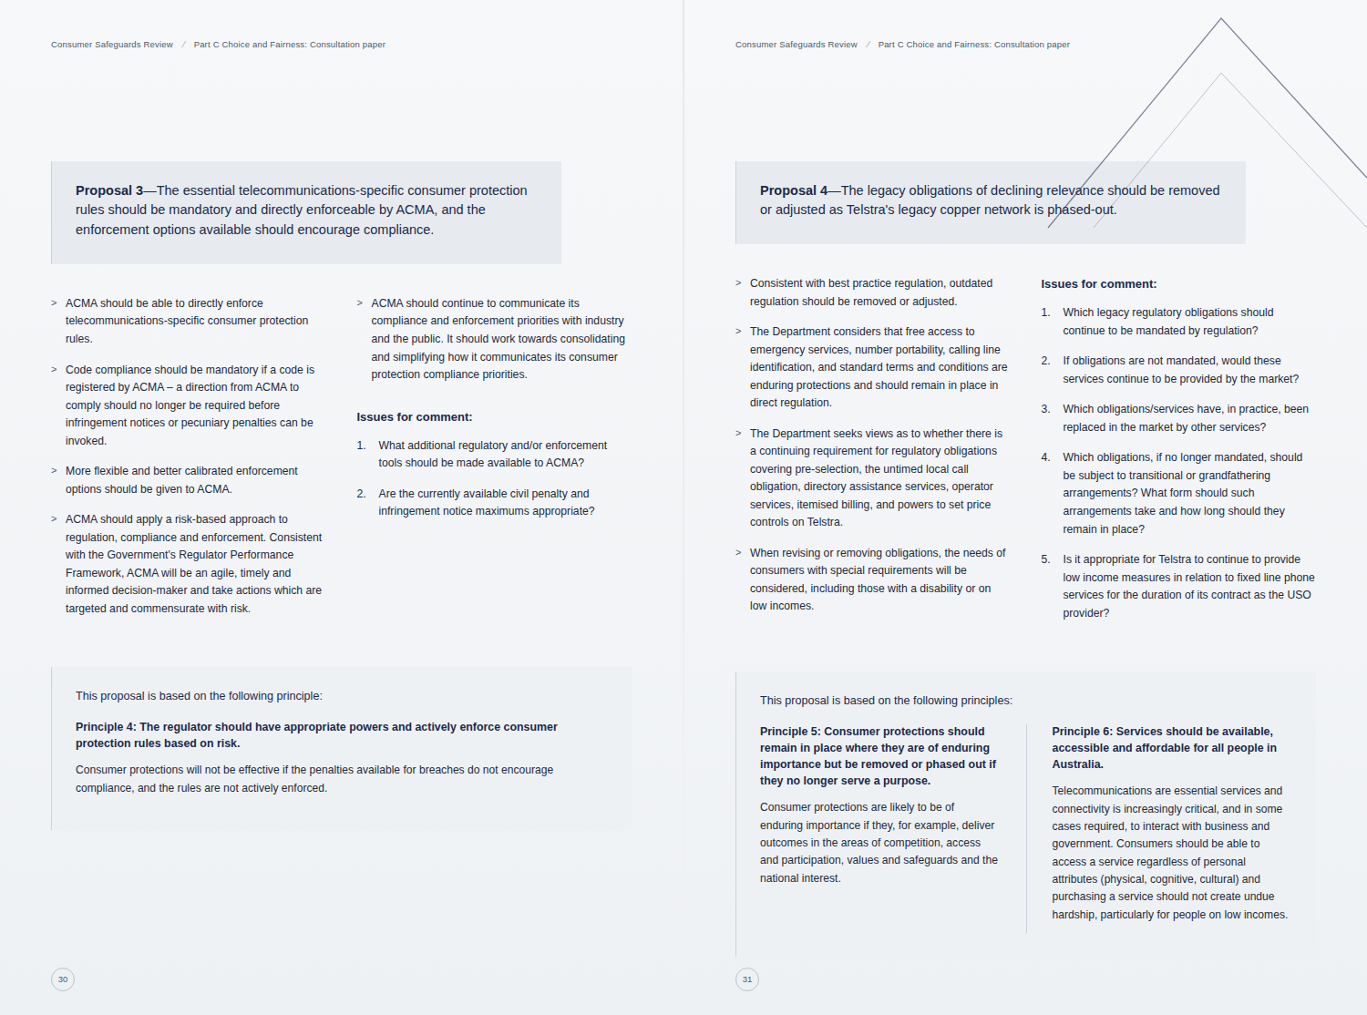Consumer Safeguards Review / Part C Choice and Fairness: Consultation paper
Proposal 3—The essential telecommunications-specific consumer protection rules should be mandatory and directly enforceable by ACMA, and the enforcement options available should encourage compliance.
ACMA should be able to directly enforce telecommunications-specific consumer protection rules.
Code compliance should be mandatory if a code is registered by ACMA – a direction from ACMA to comply should no longer be required before infringement notices or pecuniary penalties can be invoked.
More flexible and better calibrated enforcement options should be given to ACMA.
ACMA should apply a risk-based approach to regulation, compliance and enforcement. Consistent with the Government's Regulator Performance Framework, ACMA will be an agile, timely and informed decision-maker and take actions which are targeted and commensurate with risk.
ACMA should continue to communicate its compliance and enforcement priorities with industry and the public. It should work towards consolidating and simplifying how it communicates its consumer protection compliance priorities.
Issues for comment:
What additional regulatory and/or enforcement tools should be made available to ACMA?
Are the currently available civil penalty and infringement notice maximums appropriate?
This proposal is based on the following principle:
Principle 4: The regulator should have appropriate powers and actively enforce consumer protection rules based on risk.
Consumer protections will not be effective if the penalties available for breaches do not encourage compliance, and the rules are not actively enforced.
30
Consumer Safeguards Review / Part C Choice and Fairness: Consultation paper
Proposal 4—The legacy obligations of declining relevance should be removed or adjusted as Telstra's legacy copper network is phased-out.
Consistent with best practice regulation, outdated regulation should be removed or adjusted.
The Department considers that free access to emergency services, number portability, calling line identification, and standard terms and conditions are enduring protections and should remain in place in direct regulation.
The Department seeks views as to whether there is a continuing requirement for regulatory obligations covering pre-selection, the untimed local call obligation, directory assistance services, operator services, itemised billing, and powers to set price controls on Telstra.
When revising or removing obligations, the needs of consumers with special requirements will be considered, including those with a disability or on low incomes.
Issues for comment:
Which legacy regulatory obligations should continue to be mandated by regulation?
If obligations are not mandated, would these services continue to be provided by the market?
Which obligations/services have, in practice, been replaced in the market by other services?
Which obligations, if no longer mandated, should be subject to transitional or grandfathering arrangements? What form should such arrangements take and how long should they remain in place?
Is it appropriate for Telstra to continue to provide low income measures in relation to fixed line phone services for the duration of its contract as the USO provider?
This proposal is based on the following principles:
Principle 5: Consumer protections should remain in place where they are of enduring importance but be removed or phased out if they no longer serve a purpose.
Consumer protections are likely to be of enduring importance if they, for example, deliver outcomes in the areas of competition, access and participation, values and safeguards and the national interest.
Principle 6: Services should be available, accessible and affordable for all people in Australia.
Telecommunications are essential services and connectivity is increasingly critical, and in some cases required, to interact with business and government. Consumers should be able to access a service regardless of personal attributes (physical, cognitive, cultural) and purchasing a service should not create undue hardship, particularly for people on low incomes.
31